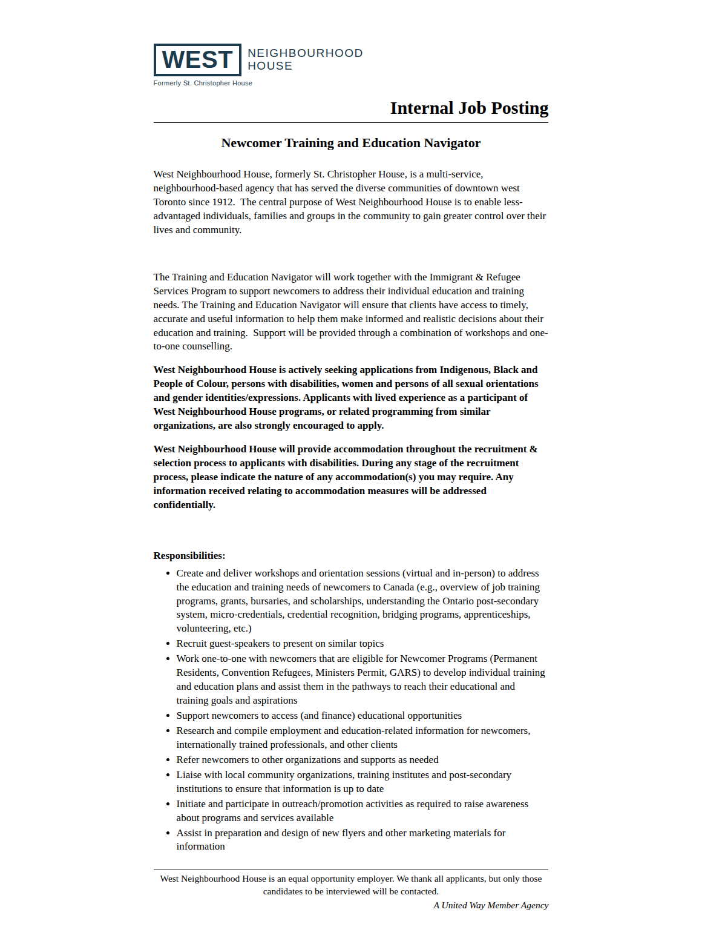WEST
NEIGHBOURHOOD
HOUSE
Formerly St. Christopher House
Internal Job Posting
Newcomer Training and Education Navigator
West Neighbourhood House, formerly St. Christopher House, is a multi-service, neighbourhood-based agency that has served the diverse communities of downtown west Toronto since 1912. The central purpose of West Neighbourhood House is to enable less-advantaged individuals, families and groups in the community to gain greater control over their lives and community.
The Training and Education Navigator will work together with the Immigrant & Refugee Services Program to support newcomers to address their individual education and training needs. The Training and Education Navigator will ensure that clients have access to timely, accurate and useful information to help them make informed and realistic decisions about their education and training. Support will be provided through a combination of workshops and one-to-one counselling.
West Neighbourhood House is actively seeking applications from Indigenous, Black and People of Colour, persons with disabilities, women and persons of all sexual orientations and gender identities/expressions. Applicants with lived experience as a participant of West Neighbourhood House programs, or related programming from similar organizations, are also strongly encouraged to apply.
West Neighbourhood House will provide accommodation throughout the recruitment & selection process to applicants with disabilities. During any stage of the recruitment process, please indicate the nature of any accommodation(s) you may require. Any information received relating to accommodation measures will be addressed confidentially.
Responsibilities:
Create and deliver workshops and orientation sessions (virtual and in-person) to address the education and training needs of newcomers to Canada (e.g., overview of job training programs, grants, bursaries, and scholarships, understanding the Ontario post-secondary system, micro-credentials, credential recognition, bridging programs, apprenticeships, volunteering, etc.)
Recruit guest-speakers to present on similar topics
Work one-to-one with newcomers that are eligible for Newcomer Programs (Permanent Residents, Convention Refugees, Ministers Permit, GARS) to develop individual training and education plans and assist them in the pathways to reach their educational and training goals and aspirations
Support newcomers to access (and finance) educational opportunities
Research and compile employment and education-related information for newcomers, internationally trained professionals, and other clients
Refer newcomers to other organizations and supports as needed
Liaise with local community organizations, training institutes and post-secondary institutions to ensure that information is up to date
Initiate and participate in outreach/promotion activities as required to raise awareness about programs and services available
Assist in preparation and design of new flyers and other marketing materials for information
West Neighbourhood House is an equal opportunity employer. We thank all applicants, but only those candidates to be interviewed will be contacted.
A United Way Member Agency